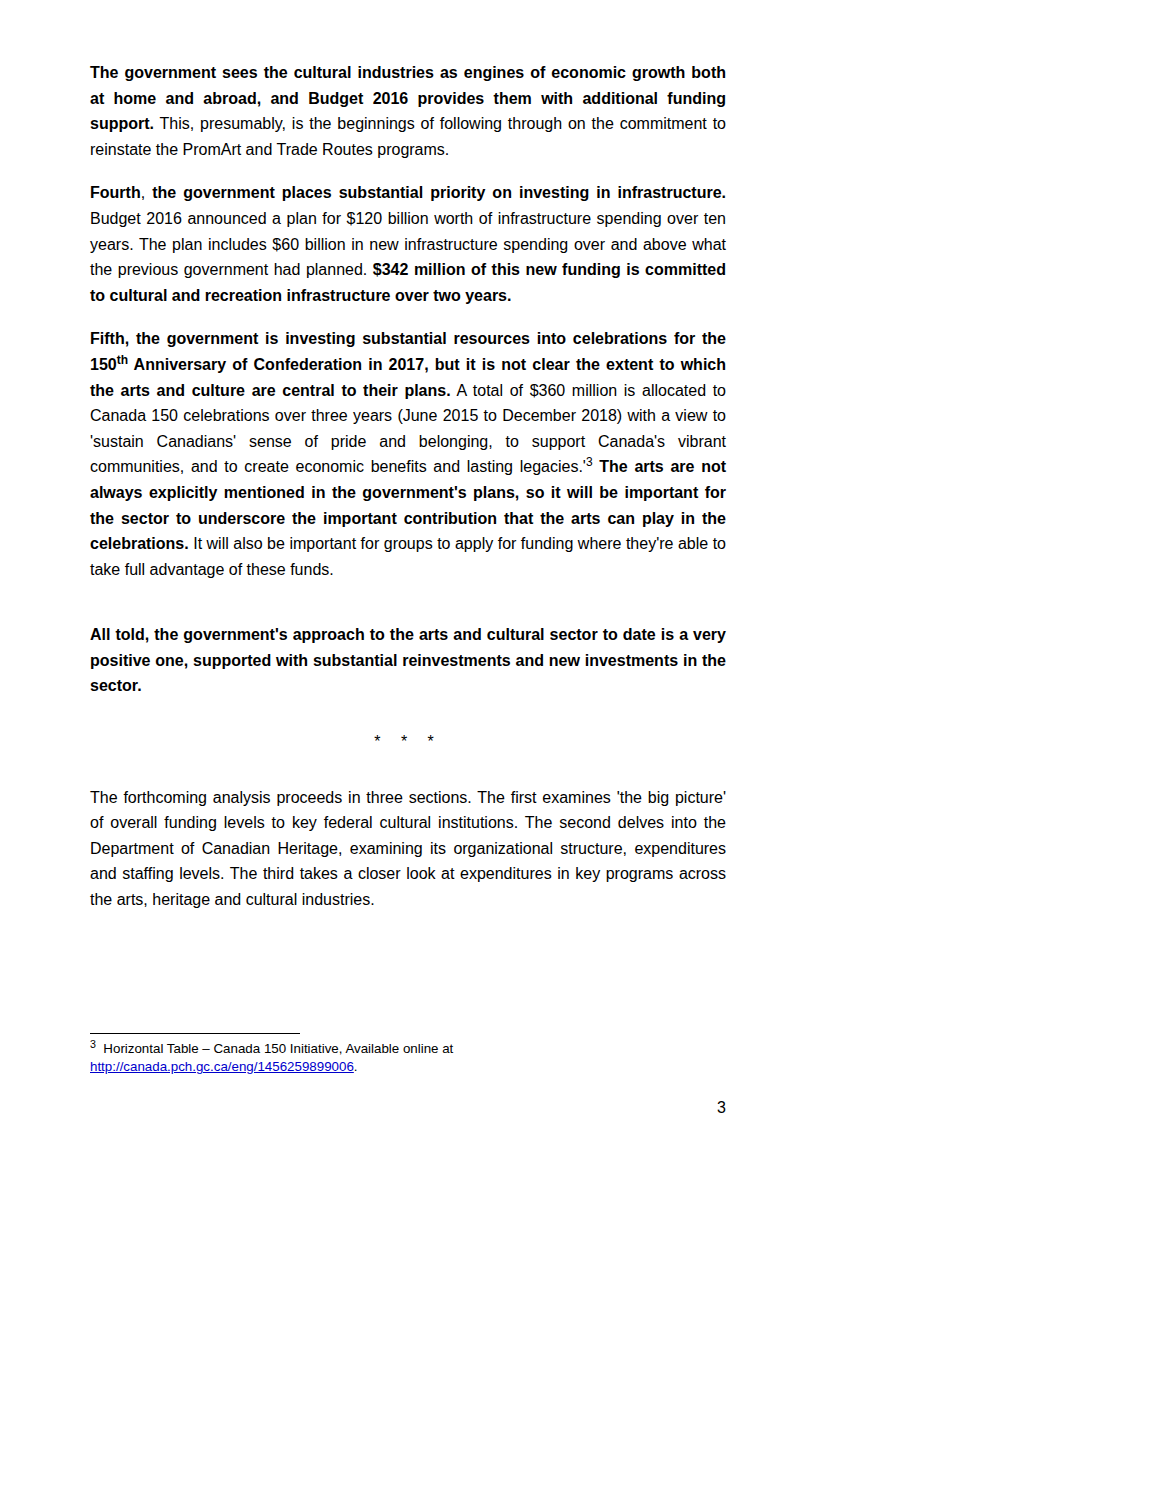The government sees the cultural industries as engines of economic growth both at home and abroad, and Budget 2016 provides them with additional funding support. This, presumably, is the beginnings of following through on the commitment to reinstate the PromArt and Trade Routes programs.
Fourth, the government places substantial priority on investing in infrastructure. Budget 2016 announced a plan for $120 billion worth of infrastructure spending over ten years. The plan includes $60 billion in new infrastructure spending over and above what the previous government had planned. $342 million of this new funding is committed to cultural and recreation infrastructure over two years.
Fifth, the government is investing substantial resources into celebrations for the 150th Anniversary of Confederation in 2017, but it is not clear the extent to which the arts and culture are central to their plans. A total of $360 million is allocated to Canada 150 celebrations over three years (June 2015 to December 2018) with a view to 'sustain Canadians' sense of pride and belonging, to support Canada's vibrant communities, and to create economic benefits and lasting legacies.'3 The arts are not always explicitly mentioned in the government's plans, so it will be important for the sector to underscore the important contribution that the arts can play in the celebrations. It will also be important for groups to apply for funding where they're able to take full advantage of these funds.
All told, the government's approach to the arts and cultural sector to date is a very positive one, supported with substantial reinvestments and new investments in the sector.
* * *
The forthcoming analysis proceeds in three sections. The first examines 'the big picture' of overall funding levels to key federal cultural institutions. The second delves into the Department of Canadian Heritage, examining its organizational structure, expenditures and staffing levels. The third takes a closer look at expenditures in key programs across the arts, heritage and cultural industries.
3 Horizontal Table – Canada 150 Initiative, Available online at
http://canada.pch.gc.ca/eng/1456259899006.
3